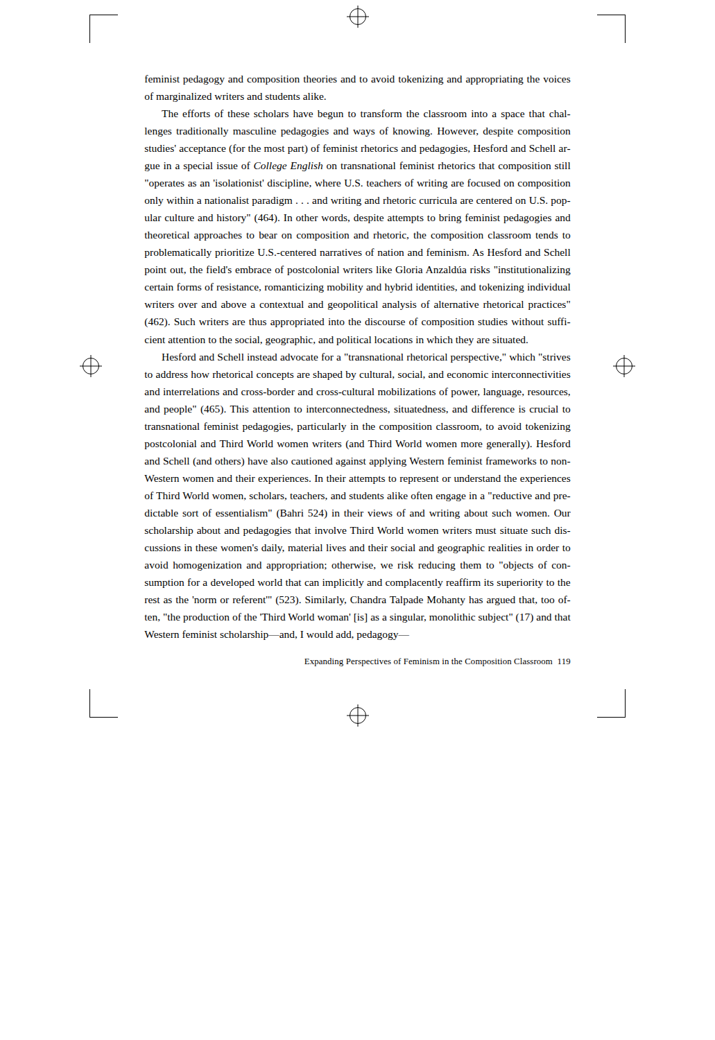feminist pedagogy and composition theories and to avoid tokenizing and appropriating the voices of marginalized writers and students alike.
The efforts of these scholars have begun to transform the classroom into a space that challenges traditionally masculine pedagogies and ways of knowing. However, despite composition studies' acceptance (for the most part) of feminist rhetorics and pedagogies, Hesford and Schell argue in a special issue of College English on transnational feminist rhetorics that composition still "operates as an 'isolationist' discipline, where U.S. teachers of writing are focused on composition only within a nationalist paradigm . . . and writing and rhetoric curricula are centered on U.S. popular culture and history" (464). In other words, despite attempts to bring feminist pedagogies and theoretical approaches to bear on composition and rhetoric, the composition classroom tends to problematically prioritize U.S.-centered narratives of nation and feminism. As Hesford and Schell point out, the field's embrace of postcolonial writers like Gloria Anzaldúa risks "institutionalizing certain forms of resistance, romanticizing mobility and hybrid identities, and tokenizing individual writers over and above a contextual and geopolitical analysis of alternative rhetorical practices" (462). Such writers are thus appropriated into the discourse of composition studies without sufficient attention to the social, geographic, and political locations in which they are situated.
Hesford and Schell instead advocate for a "transnational rhetorical perspective," which "strives to address how rhetorical concepts are shaped by cultural, social, and economic interconnectivities and interrelations and cross-border and cross-cultural mobilizations of power, language, resources, and people" (465). This attention to interconnectedness, situatedness, and difference is crucial to transnational feminist pedagogies, particularly in the composition classroom, to avoid tokenizing postcolonial and Third World women writers (and Third World women more generally). Hesford and Schell (and others) have also cautioned against applying Western feminist frameworks to non-Western women and their experiences. In their attempts to represent or understand the experiences of Third World women, scholars, teachers, and students alike often engage in a "reductive and predictable sort of essentialism" (Bahri 524) in their views of and writing about such women. Our scholarship about and pedagogies that involve Third World women writers must situate such discussions in these women's daily, material lives and their social and geographic realities in order to avoid homogenization and appropriation; otherwise, we risk reducing them to "objects of consumption for a developed world that can implicitly and complacently reaffirm its superiority to the rest as the 'norm or referent'" (523). Similarly, Chandra Talpade Mohanty has argued that, too often, "the production of the 'Third World woman' [is] as a singular, monolithic subject" (17) and that Western feminist scholarship—and, I would add, pedagogy—
Expanding Perspectives of Feminism in the Composition Classroom 119